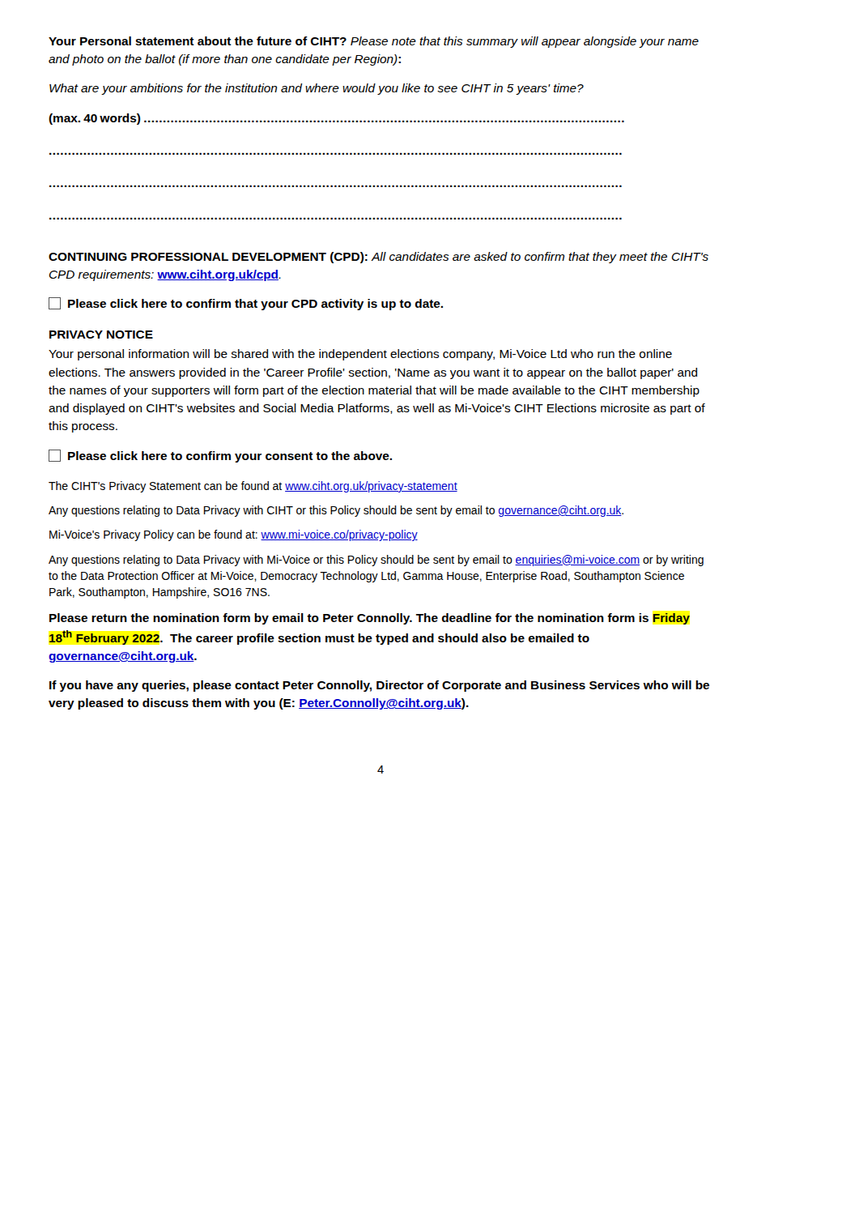Your Personal statement about the future of CIHT? Please note that this summary will appear alongside your name and photo on the ballot (if more than one candidate per Region):
What are your ambitions for the institution and where would you like to see CIHT in 5 years' time?
(max. 40 words) .............................................................................................................................
.....................................................................................................................................................
.....................................................................................................................................................
.....................................................................................................................................................
CONTINUING PROFESSIONAL DEVELOPMENT (CPD): All candidates are asked to confirm that they meet the CIHT's CPD requirements: www.ciht.org.uk/cpd.
Please click here to confirm that your CPD activity is up to date.
PRIVACY NOTICE
Your personal information will be shared with the independent elections company, Mi-Voice Ltd who run the online elections. The answers provided in the 'Career Profile' section, 'Name as you want it to appear on the ballot paper' and the names of your supporters will form part of the election material that will be made available to the CIHT membership and displayed on CIHT's websites and Social Media Platforms, as well as Mi-Voice's CIHT Elections microsite as part of this process.
Please click here to confirm your consent to the above.
The CIHT's Privacy Statement can be found at www.ciht.org.uk/privacy-statement
Any questions relating to Data Privacy with CIHT or this Policy should be sent by email to governance@ciht.org.uk.
Mi-Voice's Privacy Policy can be found at: www.mi-voice.co/privacy-policy
Any questions relating to Data Privacy with Mi-Voice or this Policy should be sent by email to enquiries@mi-voice.com or by writing to the Data Protection Officer at Mi-Voice, Democracy Technology Ltd, Gamma House, Enterprise Road, Southampton Science Park, Southampton, Hampshire, SO16 7NS.
Please return the nomination form by email to Peter Connolly. The deadline for the nomination form is Friday 18th February 2022. The career profile section must be typed and should also be emailed to governance@ciht.org.uk.
If you have any queries, please contact Peter Connolly, Director of Corporate and Business Services who will be very pleased to discuss them with you (E: Peter.Connolly@ciht.org.uk).
4